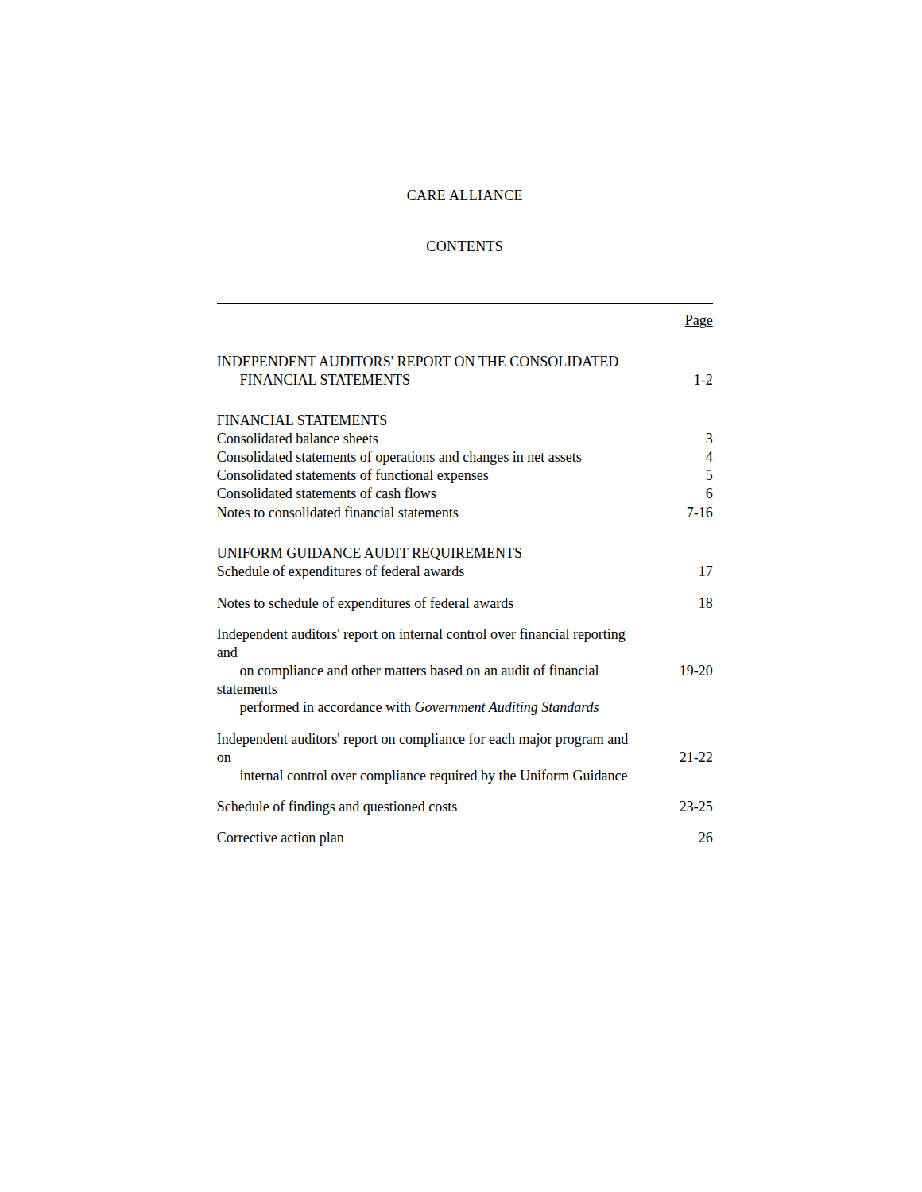CARE ALLIANCE
CONTENTS
| | Page |
| INDEPENDENT AUDITORS' REPORT ON THE CONSOLIDATED FINANCIAL STATEMENTS | 1-2 |
| FINANCIAL STATEMENTS | |
| Consolidated balance sheets | 3 |
| Consolidated statements of operations and changes in net assets | 4 |
| Consolidated statements of functional expenses | 5 |
| Consolidated statements of cash flows | 6 |
| Notes to consolidated financial statements | 7-16 |
| UNIFORM GUIDANCE AUDIT REQUIREMENTS | |
| Schedule of expenditures of federal awards | 17 |
| Notes to schedule of expenditures of federal awards | 18 |
| Independent auditors' report on internal control over financial reporting and on compliance and other matters based on an audit of financial statements performed in accordance with Government Auditing Standards | 19-20 |
| Independent auditors' report on compliance for each major program and on internal control over compliance required by the Uniform Guidance | 21-22 |
| Schedule of findings and questioned costs | 23-25 |
| Corrective action plan | 26 |